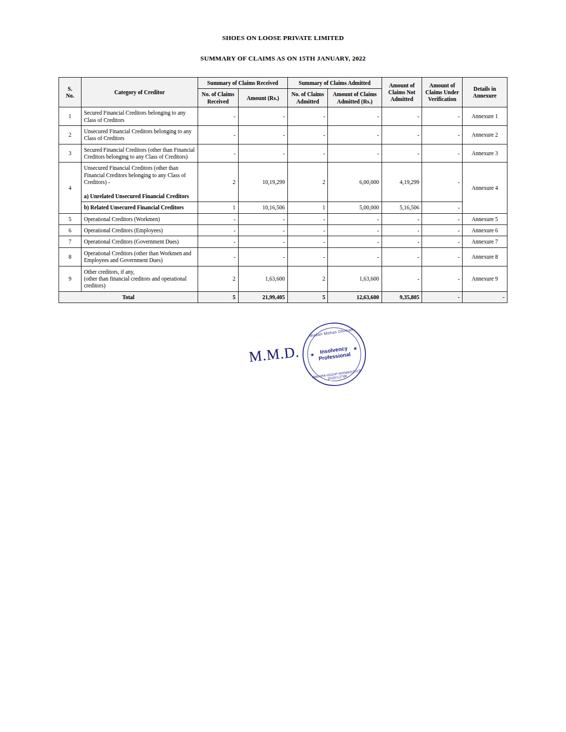SHOES ON LOOSE PRIVATE LIMITED
SUMMARY OF CLAIMS AS ON 15TH JANUARY, 2022
| S. No. | Category of Creditor | Summary of Claims Received | Summary of Claims Admitted | Amount of Claims Not Admitted | Amount of Claims Under Verification | Details in Annexure |
| --- | --- | --- | --- | --- | --- | --- |
| No. of Claims Received | Amount (Rs.) | No. of Claims Admitted | Amount of Claims Admitted (Rs.) |
| 1 | Secured Financial Creditors belonging to any Class of Creditors | - | - | - | - | - | - | Annexure 1 |
| 2 | Unsecured Financial Creditors belonging to any Class of Creditors | - | - | - | - | - | - | Annexure 2 |
| 3 | Secured Financial Creditors (other than Financial Creditors belonging to any Class of Creditors) | - | - | - | - | - | - | Annexure 3 |
| 4 | Unsecured Financial Creditors (other than Financial Creditors belonging to any Class of Creditors) - a) Unrelated Unsecured Financial Creditors | 2 | 10,19,299 | 2 | 6,00,000 | 4,19,299 | - | Annexure 4 |
| b) Related Unsecured Financial Creditors | 1 | 10,16,506 | 1 | 5,00,000 | 5,16,506 | - |
| 5 | Operational Creditors (Workmen) | - | - | - | - | - | - | Annexure 5 |
| 6 | Operational Creditors (Employees) | - | - | - | - | - | - | Annexure 6 |
| 7 | Operational Creditors (Government Dues) | - | - | - | - | - | - | Annexure 7 |
| 8 | Operational Creditors (other than Workmen and Employees and Government Dues) | - | - | - | - | - | - | Annexure 8 |
| 9 | Other creditors, if any, (other than financial creditors and operational creditors) | 2 | 1,63,600 | 2 | 1,63,600 | - | - | Annexure 9 |
| Total | 5 | 21,99,405 | 5 | 12,63,600 | 9,35,805 | - | - |
M.M.D.
Madan Mohan Dhiman
★
★
Insolvency
Professional
IBBI/IPA-002/IP-N00860/2019-2020/12788